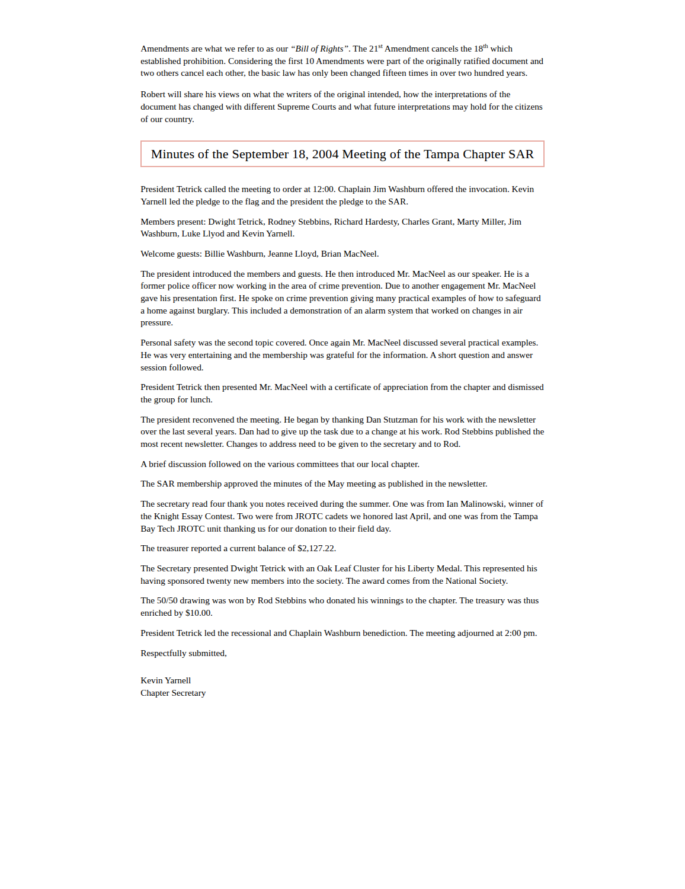Amendments are what we refer to as our “Bill of Rights”. The 21st Amendment cancels the 18th which established prohibition. Considering the first 10 Amendments were part of the originally ratified document and two others cancel each other, the basic law has only been changed fifteen times in over two hundred years.
Robert will share his views on what the writers of the original intended, how the interpretations of the document has changed with different Supreme Courts and what future interpretations may hold for the citizens of our country.
Minutes of the September 18, 2004 Meeting of the Tampa Chapter SAR
President Tetrick called the meeting to order at 12:00. Chaplain Jim Washburn offered the invocation. Kevin Yarnell led the pledge to the flag and the president the pledge to the SAR.
Members present: Dwight Tetrick, Rodney Stebbins, Richard Hardesty, Charles Grant, Marty Miller, Jim Washburn, Luke Llyod and Kevin Yarnell.
Welcome guests: Billie Washburn, Jeanne Lloyd, Brian MacNeel.
The president introduced the members and guests. He then introduced Mr. MacNeel as our speaker. He is a former police officer now working in the area of crime prevention. Due to another engagement Mr. MacNeel gave his presentation first. He spoke on crime prevention giving many practical examples of how to safeguard a home against burglary. This included a demonstration of an alarm system that worked on changes in air pressure.
Personal safety was the second topic covered. Once again Mr. MacNeel discussed several practical examples. He was very entertaining and the membership was grateful for the information. A short question and answer session followed.
President Tetrick then presented Mr. MacNeel with a certificate of appreciation from the chapter and dismissed the group for lunch.
The president reconvened the meeting. He began by thanking Dan Stutzman for his work with the newsletter over the last several years. Dan had to give up the task due to a change at his work. Rod Stebbins published the most recent newsletter. Changes to address need to be given to the secretary and to Rod.
A brief discussion followed on the various committees that our local chapter.
The SAR membership approved the minutes of the May meeting as published in the newsletter.
The secretary read four thank you notes received during the summer. One was from Ian Malinowski, winner of the Knight Essay Contest. Two were from JROTC cadets we honored last April, and one was from the Tampa Bay Tech JROTC unit thanking us for our donation to their field day.
The treasurer reported a current balance of $2,127.22.
The Secretary presented Dwight Tetrick with an Oak Leaf Cluster for his Liberty Medal. This represented his having sponsored twenty new members into the society. The award comes from the National Society.
The 50/50 drawing was won by Rod Stebbins who donated his winnings to the chapter. The treasury was thus enriched by $10.00.
President Tetrick led the recessional and Chaplain Washburn benediction. The meeting adjourned at 2:00 pm.
Respectfully submitted,
Kevin Yarnell
Chapter Secretary